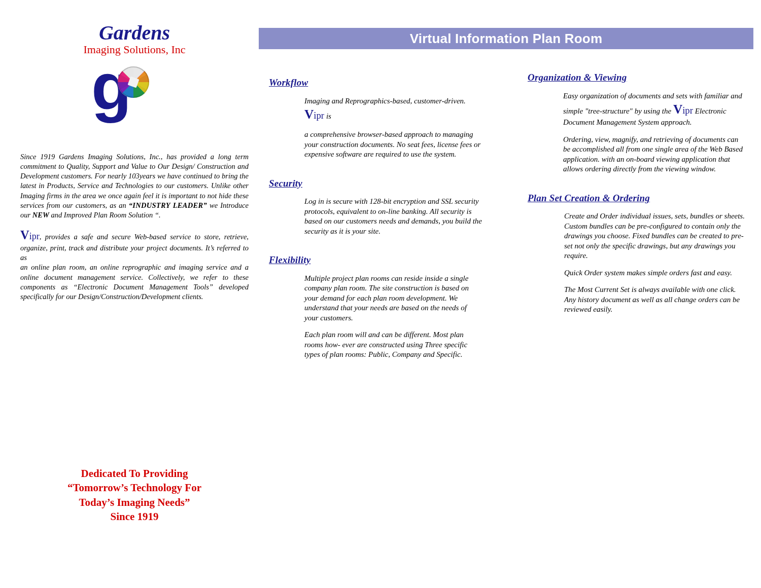Virtual Information Plan Room
Gardens
Imaging Solutions, Inc
g
Since 1919 Gardens Imaging Solutions, Inc., has provided a long term commitment to Quality, Support and Value to Our Design/ Construction and Development customers. For nearly 103years we have continued to bring the latest in Products, Service and Technologies to our customers. Unlike other Imaging firms in the area we once again feel it is important to not hide these services from our customers, as an “INDUSTRY LEADER” we Introduce our NEW and Improved Plan Room Solution “.
Vipr, provides a safe and secure Web-based service to store, retrieve, organize, print, track and distribute your project documents. It’s referred to as
an online plan room, an online reprographic and imaging service and a online document management service. Collectively, we refer to these components as “Electronic Document Management Tools” developed specifically for our Design/Construction/Development clients.
Dedicated To Providing
“Tomorrow’s Technology For
Today’s Imaging Needs”
Since 1919
Workflow
Imaging and Reprographics-based, customer-driven. Vipr is
a comprehensive browser-based approach to managing your construction documents. No seat fees, license fees or expensive software are required to use the system.
Security
Log in is secure with 128-bit encryption and SSL security protocols, equivalent to on-line banking. All security is based on our customers needs and demands, you build the security as it is your site.
Flexibility
Multiple project plan rooms can reside inside a single company plan room. The site construction is based on your demand for each plan room development. We understand that your needs are based on the needs of your customers.
Each plan room will and can be different. Most plan rooms how- ever are constructed using Three specific types of plan rooms: Public, Company and Specific.
Organization & Viewing
Easy organization of documents and sets with familiar and simple "tree-structure" by using the Vipr Electronic Document Management System approach.
Ordering, view, magnify, and retrieving of documents can be accomplished all from one single area of the Web Based application. with an on-board viewing application that allows ordering directly from the viewing window.
Plan Set Creation & Ordering
Create and Order individual issues, sets, bundles or sheets. Custom bundles can be pre-configured to contain only the drawings you choose. Fixed bundles can be created to pre-set not only the specific drawings, but any drawings you require.
Quick Order system makes simple orders fast and easy.
The Most Current Set is always available with one click. Any history document as well as all change orders can be reviewed easily.